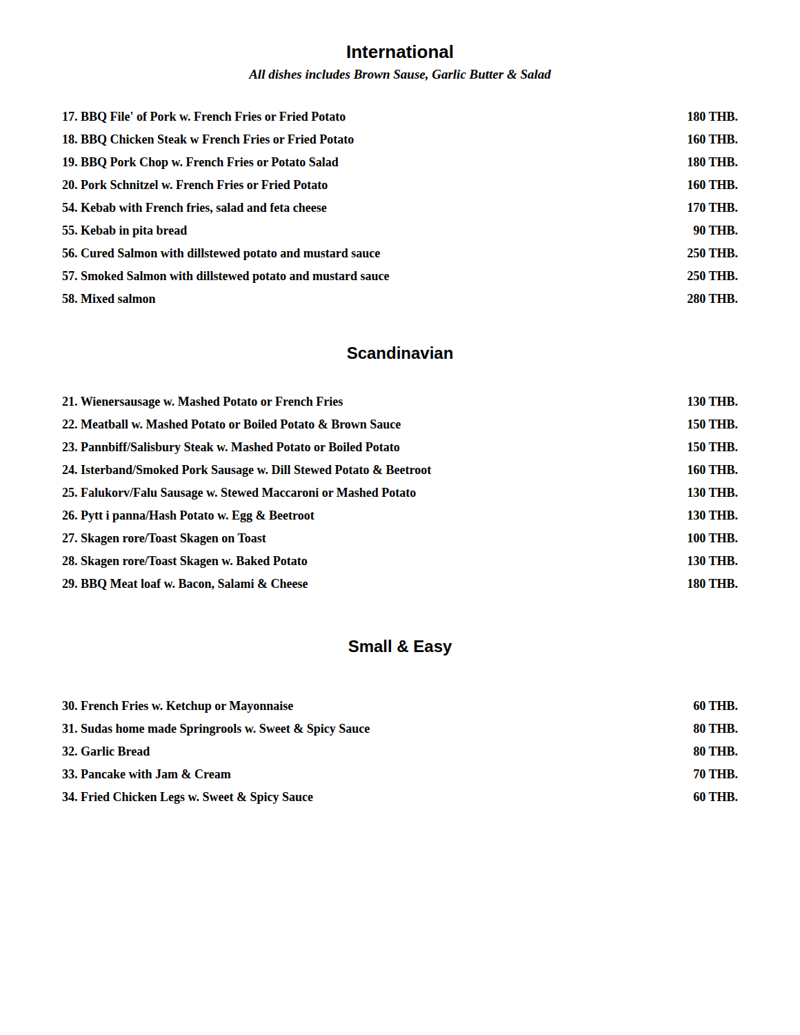International
All dishes includes Brown Sause, Garlic Butter & Salad
| 17. BBQ File' of Pork w. French Fries or Fried Potato | 180 THB. |
| 18. BBQ Chicken Steak w French Fries or Fried Potato | 160 THB. |
| 19. BBQ Pork Chop w. French Fries or Potato Salad | 180 THB. |
| 20. Pork Schnitzel w. French Fries or Fried Potato | 160 THB. |
| 54. Kebab with French fries, salad and feta cheese | 170 THB. |
| 55. Kebab in pita bread | 90 THB. |
| 56. Cured Salmon with dillstewed potato and mustard sauce | 250 THB. |
| 57. Smoked Salmon with dillstewed potato and mustard sauce | 250 THB. |
| 58. Mixed salmon | 280 THB. |
Scandinavian
| 21. Wienersausage w. Mashed Potato or French Fries | 130 THB. |
| 22. Meatball w. Mashed Potato or Boiled Potato & Brown Sauce | 150 THB. |
| 23. Pannbiff/Salisbury Steak w. Mashed Potato or Boiled Potato | 150 THB. |
| 24. Isterband/Smoked Pork Sausage w. Dill Stewed Potato & Beetroot | 160 THB. |
| 25. Falukorv/Falu Sausage w. Stewed Maccaroni or Mashed Potato | 130 THB. |
| 26. Pytt i panna/Hash Potato w. Egg & Beetroot | 130 THB. |
| 27. Skagen rore/Toast Skagen on Toast | 100 THB. |
| 28. Skagen rore/Toast Skagen w. Baked Potato | 130 THB. |
| 29. BBQ Meat loaf w. Bacon, Salami & Cheese | 180 THB. |
Small & Easy
| 30. French Fries w. Ketchup or Mayonnaise | 60 THB. |
| 31. Sudas home made Springrools w. Sweet & Spicy Sauce | 80 THB. |
| 32. Garlic Bread | 80 THB. |
| 33. Pancake with Jam & Cream | 70 THB. |
| 34. Fried Chicken Legs w. Sweet & Spicy Sauce | 60 THB. |